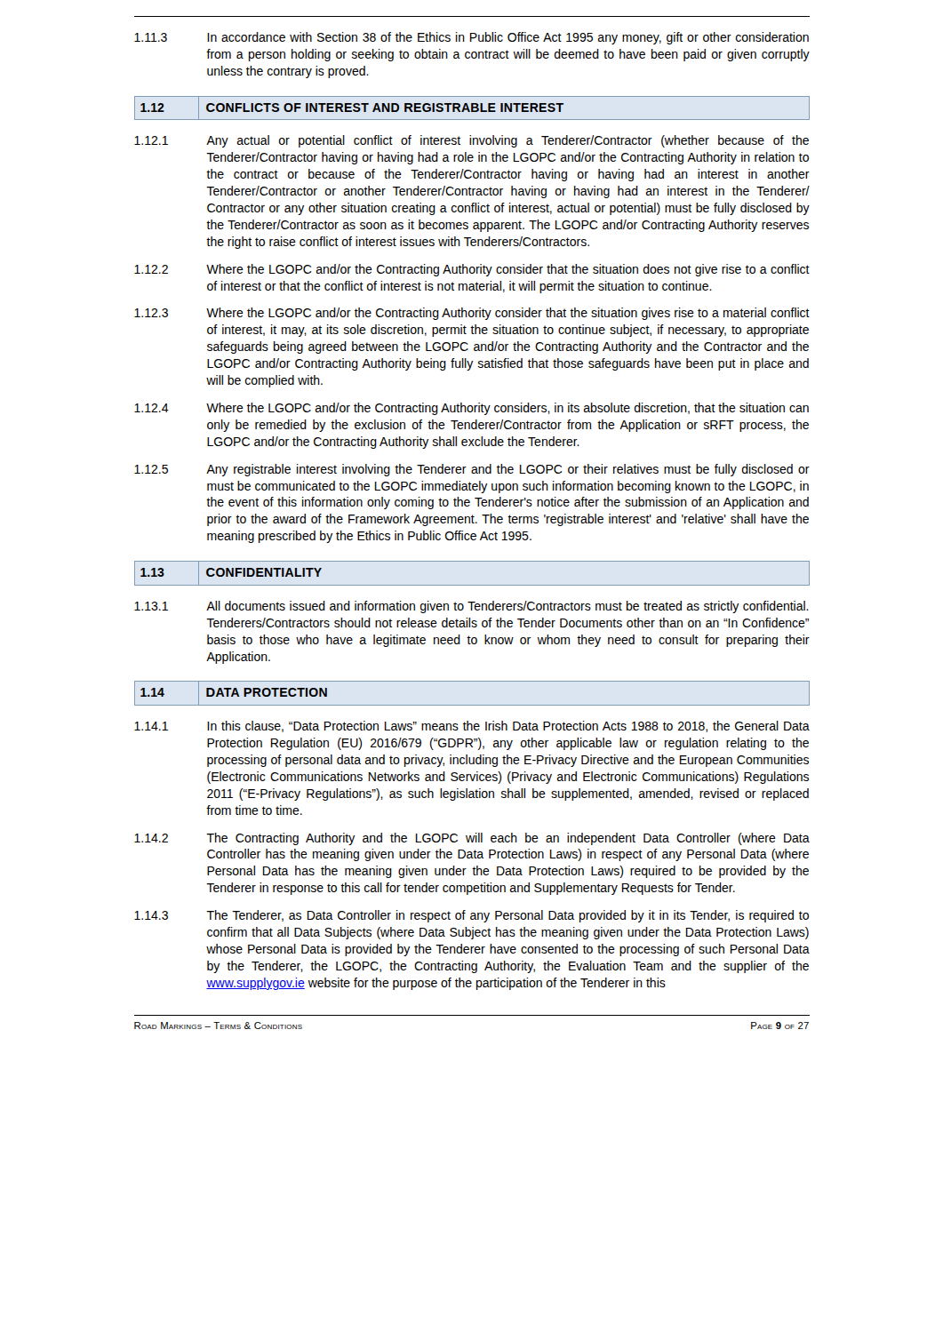1.11.3
In accordance with Section 38 of the Ethics in Public Office Act 1995 any money, gift or other consideration from a person holding or seeking to obtain a contract will be deemed to have been paid or given corruptly unless the contrary is proved.
1.12
CONFLICTS OF INTEREST AND REGISTRABLE INTEREST
1.12.1
Any actual or potential conflict of interest involving a Tenderer/Contractor (whether because of the Tenderer/Contractor having or having had a role in the LGOPC and/or the Contracting Authority in relation to the contract or because of the Tenderer/Contractor having or having had an interest in another Tenderer/Contractor or another Tenderer/Contractor having or having had an interest in the Tenderer/ Contractor or any other situation creating a conflict of interest, actual or potential) must be fully disclosed by the Tenderer/Contractor as soon as it becomes apparent. The LGOPC and/or Contracting Authority reserves the right to raise conflict of interest issues with Tenderers/Contractors.
1.12.2
Where the LGOPC and/or the Contracting Authority consider that the situation does not give rise to a conflict of interest or that the conflict of interest is not material, it will permit the situation to continue.
1.12.3
Where the LGOPC and/or the Contracting Authority consider that the situation gives rise to a material conflict of interest, it may, at its sole discretion, permit the situation to continue subject, if necessary, to appropriate safeguards being agreed between the LGOPC and/or the Contracting Authority and the Contractor and the LGOPC and/or Contracting Authority being fully satisfied that those safeguards have been put in place and will be complied with.
1.12.4
Where the LGOPC and/or the Contracting Authority considers, in its absolute discretion, that the situation can only be remedied by the exclusion of the Tenderer/Contractor from the Application or sRFT process, the LGOPC and/or the Contracting Authority shall exclude the Tenderer.
1.12.5
Any registrable interest involving the Tenderer and the LGOPC or their relatives must be fully disclosed or must be communicated to the LGOPC immediately upon such information becoming known to the LGOPC, in the event of this information only coming to the Tenderer's notice after the submission of an Application and prior to the award of the Framework Agreement. The terms 'registrable interest' and 'relative' shall have the meaning prescribed by the Ethics in Public Office Act 1995.
1.13
CONFIDENTIALITY
1.13.1
All documents issued and information given to Tenderers/Contractors must be treated as strictly confidential. Tenderers/Contractors should not release details of the Tender Documents other than on an “In Confidence” basis to those who have a legitimate need to know or whom they need to consult for preparing their Application.
1.14
DATA PROTECTION
1.14.1
In this clause, “Data Protection Laws” means the Irish Data Protection Acts 1988 to 2018, the General Data Protection Regulation (EU) 2016/679 (“GDPR”), any other applicable law or regulation relating to the processing of personal data and to privacy, including the E-Privacy Directive and the European Communities (Electronic Communications Networks and Services) (Privacy and Electronic Communications) Regulations 2011 (“E-Privacy Regulations”), as such legislation shall be supplemented, amended, revised or replaced from time to time.
1.14.2
The Contracting Authority and the LGOPC will each be an independent Data Controller (where Data Controller has the meaning given under the Data Protection Laws) in respect of any Personal Data (where Personal Data has the meaning given under the Data Protection Laws) required to be provided by the Tenderer in response to this call for tender competition and Supplementary Requests for Tender.
1.14.3
The Tenderer, as Data Controller in respect of any Personal Data provided by it in its Tender, is required to confirm that all Data Subjects (where Data Subject has the meaning given under the Data Protection Laws) whose Personal Data is provided by the Tenderer have consented to the processing of such Personal Data by the Tenderer, the LGOPC, the Contracting Authority, the Evaluation Team and the supplier of the www.supplygov.ie website for the purpose of the participation of the Tenderer in this
Road Markings – Terms & Conditions
Page 9 of 27